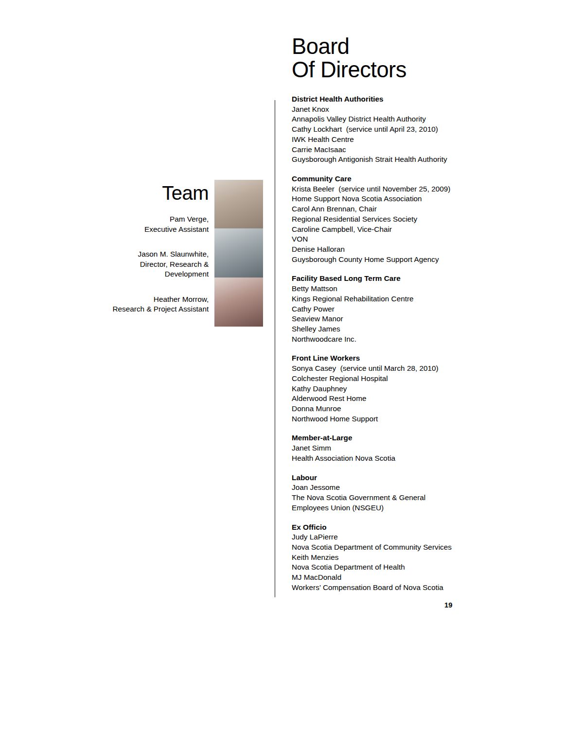Team
Pam Verge,
Executive Assistant
Jason M. Slaunwhite,
Director, Research & Development
Heather Morrow,
Research & Project Assistant
Board
Of Directors
District Health Authorities
Janet Knox
Annapolis Valley District Health Authority
Cathy Lockhart (service until April 23, 2010)
IWK Health Centre
Carrie MacIsaac
Guysborough Antigonish Strait Health Authority
Community Care
Krista Beeler (service until November 25, 2009)
Home Support Nova Scotia Association
Carol Ann Brennan, Chair
Regional Residential Services Society
Caroline Campbell, Vice-Chair
VON
Denise Halloran
Guysborough County Home Support Agency
Facility Based Long Term Care
Betty Mattson
Kings Regional Rehabilitation Centre
Cathy Power
Seaview Manor
Shelley James
Northwoodcare Inc.
Front Line Workers
Sonya Casey (service until March 28, 2010)
Colchester Regional Hospital
Kathy Dauphney
Alderwood Rest Home
Donna Munroe
Northwood Home Support
Member-at-Large
Janet Simm
Health Association Nova Scotia
Labour
Joan Jessome
The Nova Scotia Government & General Employees Union (NSGEU)
Ex Officio
Judy LaPierre
Nova Scotia Department of Community Services
Keith Menzies
Nova Scotia Department of Health
MJ MacDonald
Workers’ Compensation Board of Nova Scotia
19